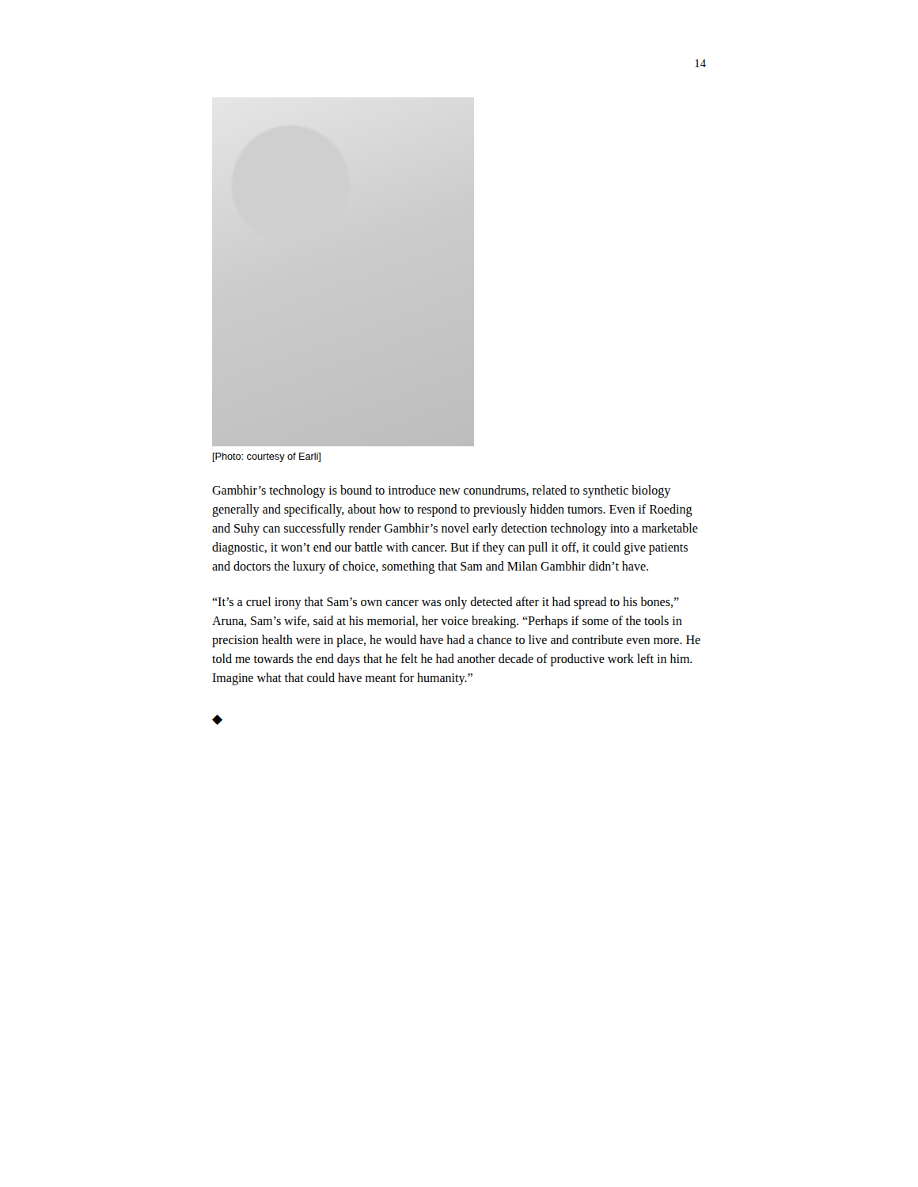14
[Photo: courtesy of Earli]
Gambhir’s technology is bound to introduce new conundrums, related to synthetic biology generally and specifically, about how to respond to previously hidden tumors. Even if Roeding and Suhy can successfully render Gambhir’s novel early detection technology into a marketable diagnostic, it won’t end our battle with cancer. But if they can pull it off, it could give patients and doctors the luxury of choice, something that Sam and Milan Gambhir didn’t have.
“It’s a cruel irony that Sam’s own cancer was only detected after it had spread to his bones,” Aruna, Sam’s wife, said at his memorial, her voice breaking. “Perhaps if some of the tools in precision health were in place, he would have had a chance to live and contribute even more. He told me towards the end days that he felt he had another decade of productive work left in him. Imagine what that could have meant for humanity.”
◆